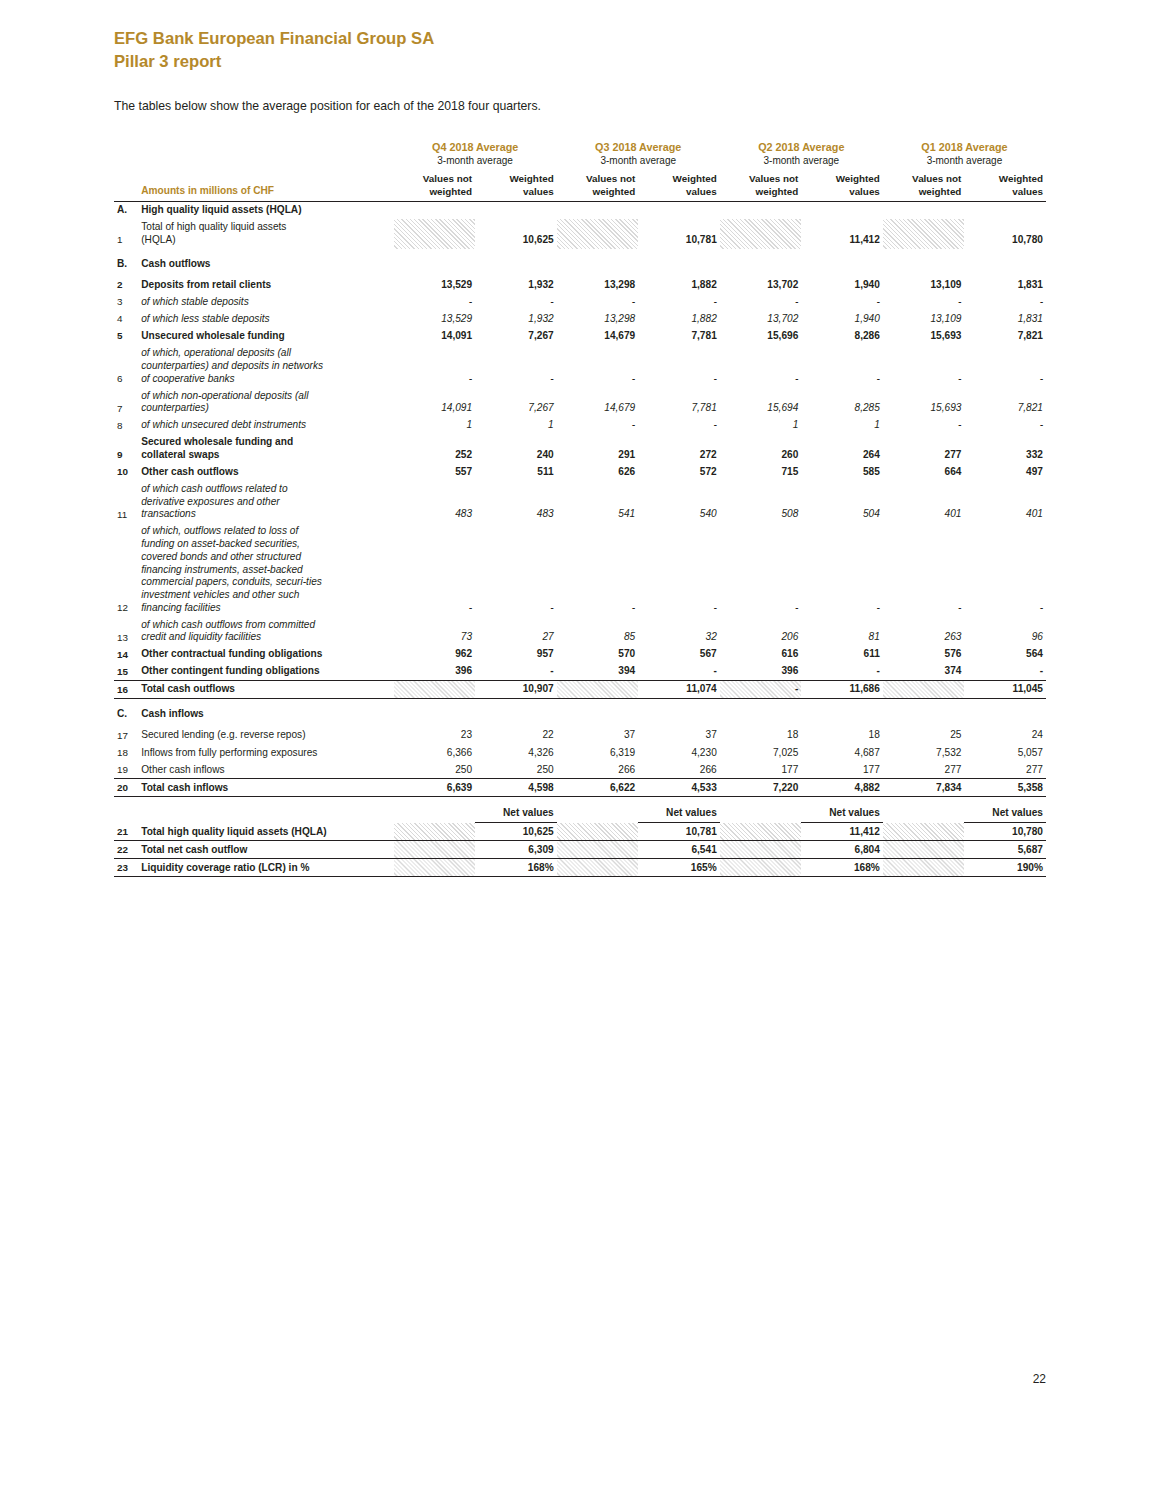EFG Bank European Financial Group SA Pillar 3 report
The tables below show the average position for each of the 2018 four quarters.
| | | Q4 2018 Average | Q3 2018 Average | Q2 2018 Average | Q1 2018 Average |
| --- | --- | --- | --- | --- | --- |
| | | 3-month average | 3-month average | 3-month average | 3-month average |
| | Amounts in millions of CHF | Values not weighted | Weighted values | Values not weighted | Weighted values | Values not weighted | Weighted values | Values not weighted | Weighted values |
| A. | High quality liquid assets (HQLA) | | | | | | | | |
| 1 | Total of high quality liquid assets (HQLA) | | 10,625 | | 10,781 | | 11,412 | | 10,780 |
| B. | Cash outflows | | | | | | | | |
| 2 | Deposits from retail clients | 13,529 | 1,932 | 13,298 | 1,882 | 13,702 | 1,940 | 13,109 | 1,831 |
| 3 | of which stable deposits | - | - | - | - | - | - | - | - |
| 4 | of which less stable deposits | 13,529 | 1,932 | 13,298 | 1,882 | 13,702 | 1,940 | 13,109 | 1,831 |
| 5 | Unsecured wholesale funding | 14,091 | 7,267 | 14,679 | 7,781 | 15,696 | 8,286 | 15,693 | 7,821 |
| 6 | of which, operational deposits (all counterparties) and deposits in networks of cooperative banks | - | - | - | - | - | - | - | - |
| 7 | of which non-operational deposits (all counterparties) | 14,091 | 7,267 | 14,679 | 7,781 | 15,694 | 8,285 | 15,693 | 7,821 |
| 8 | of which unsecured debt instruments | 1 | 1 | - | - | 1 | 1 | - | - |
| 9 | Secured wholesale funding and collateral swaps | 252 | 240 | 291 | 272 | 260 | 264 | 277 | 332 |
| 10 | Other cash outflows | 557 | 511 | 626 | 572 | 715 | 585 | 664 | 497 |
| 11 | of which cash outflows related to derivative exposures and other transactions | 483 | 483 | 541 | 540 | 508 | 504 | 401 | 401 |
| 12 | of which, outflows related to loss of funding on asset-backed securities, covered bonds and other structured financing instruments, asset-backed commercial papers, conduits, securi-ties investment vehicles and other such financing facilities | - | - | - | - | - | - | - | - |
| 13 | of which cash outflows from committed credit and liquidity facilities | 73 | 27 | 85 | 32 | 206 | 81 | 263 | 96 |
| 14 | Other contractual funding obligations | 962 | 957 | 570 | 567 | 616 | 611 | 576 | 564 |
| 15 | Other contingent funding obligations | 396 | - | 394 | - | 396 | - | 374 | - |
| 16 | Total cash outflows | | 10,907 | | 11,074 | - | 11,686 | | 11,045 |
| C. | Cash inflows | | | | | | | | |
| 17 | Secured lending (e.g. reverse repos) | 23 | 22 | 37 | 37 | 18 | 18 | 25 | 24 |
| 18 | Inflows from fully performing exposures | 6,366 | 4,326 | 6,319 | 4,230 | 7,025 | 4,687 | 7,532 | 5,057 |
| 19 | Other cash inflows | 250 | 250 | 266 | 266 | 177 | 177 | 277 | 277 |
| 20 | Total cash inflows | 6,639 | 4,598 | 6,622 | 4,533 | 7,220 | 4,882 | 7,834 | 5,358 |
| | | | Net values | | Net values | | Net values | | Net values |
| 21 | Total high quality liquid assets (HQLA) | | 10,625 | | 10,781 | | 11,412 | | 10,780 |
| 22 | Total net cash outflow | | 6,309 | | 6,541 | | 6,804 | | 5,687 |
| 23 | Liquidity coverage ratio (LCR) in % | | 168% | | 165% | | 168% | | 190% |
22